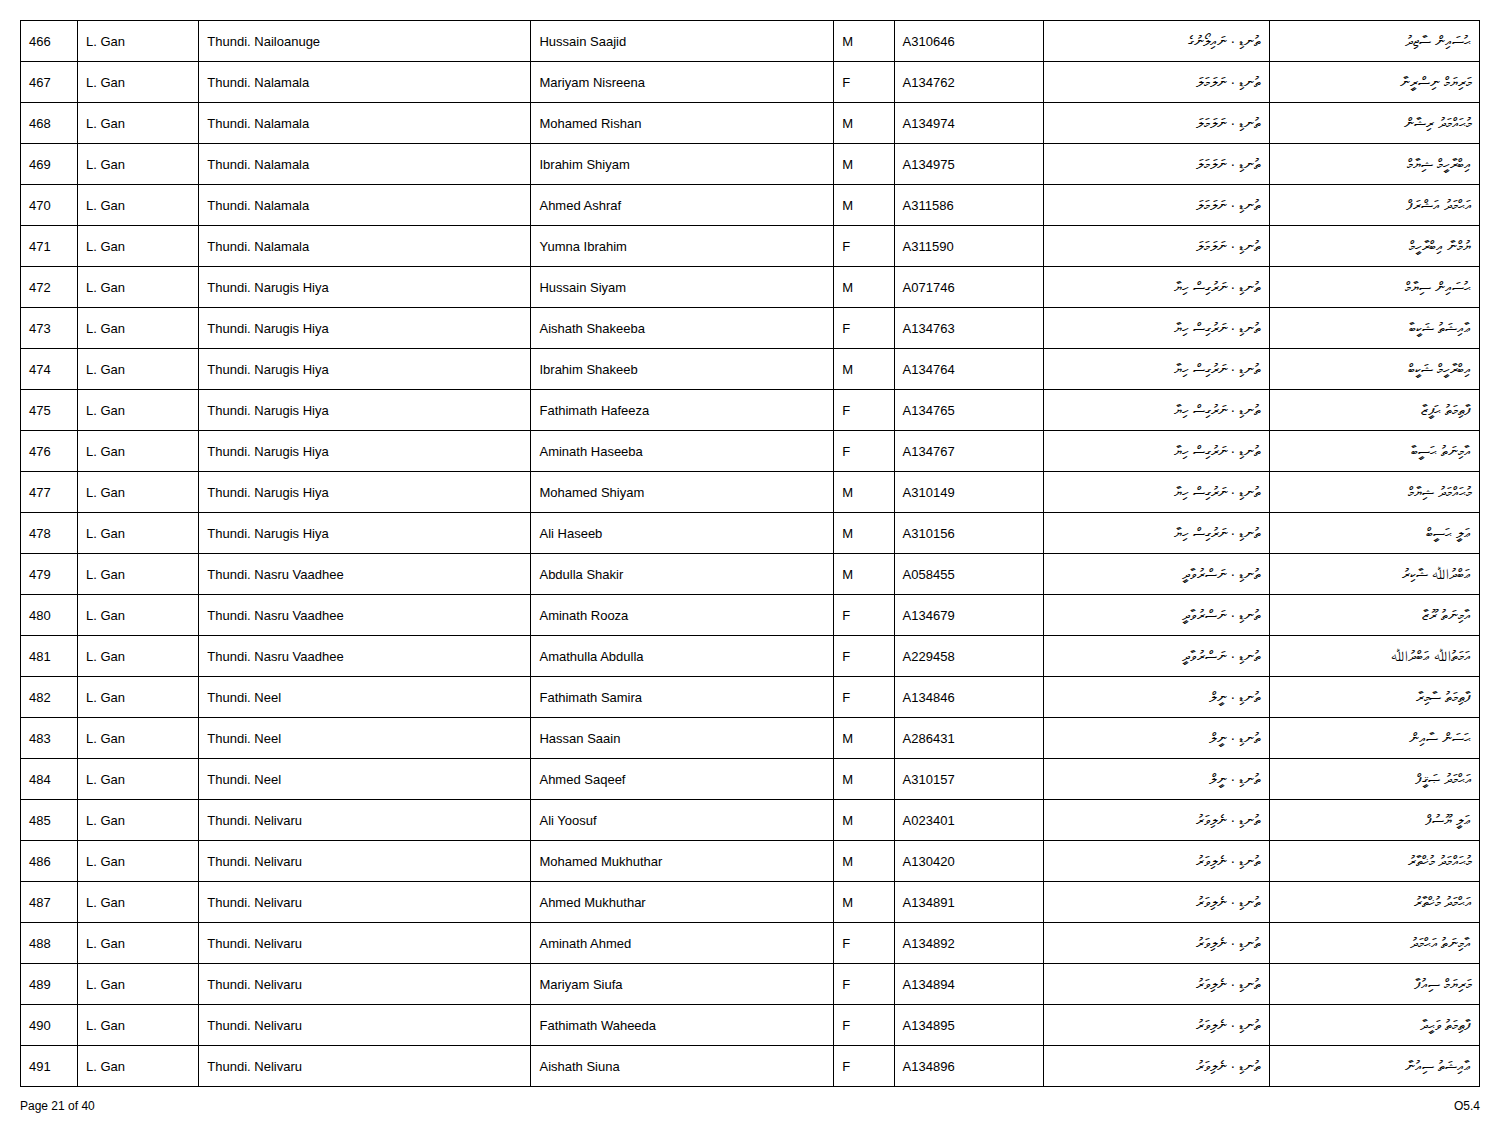| 466 | L. Gan | Thundi. Nailoanuge | Hussain Saajid | M | A310646 | ތުނޑި · ނައިލޯނުގެ | ޙުސައިން ސާޖިދު |
| 467 | L. Gan | Thundi. Nalamala | Mariyam Nisreena | F | A134762 | ތުނޑި · ނަލަމަލަ | މަރިޔަމް ނިސްރީނާ |
| 468 | L. Gan | Thundi. Nalamala | Mohamed Rishan | M | A134974 | ތުނޑި · ނަލަމަލަ | މުޙައްމަދު ރިޝާން |
| 469 | L. Gan | Thundi. Nalamala | Ibrahim Shiyam | M | A134975 | ތުނޑި · ނަލަމަލަ | އިބްރާހީމް ޝިޔާމް |
| 470 | L. Gan | Thundi. Nalamala | Ahmed Ashraf | M | A311586 | ތުނޑި · ނަލަމަލަ | އަޙްމަދު އަޝްރަފް |
| 471 | L. Gan | Thundi. Nalamala | Yumna Ibrahim | F | A311590 | ތުނޑި · ނަލަމަލަ | ޔުމްނާ އިބްރާހީމް |
| 472 | L. Gan | Thundi. Narugis Hiya | Hussain Siyam | M | A071746 | ތުނޑި · ނަރުގިސް ހިޔާ | ޙުސައިން ސިޔާމް |
| 473 | L. Gan | Thundi. Narugis Hiya | Aishath Shakeeba | F | A134763 | ތުނޑި · ނަރުގިސް ހިޔާ | ޢާއިޝަތު ޝަކީބާ |
| 474 | L. Gan | Thundi. Narugis Hiya | Ibrahim Shakeeb | M | A134764 | ތުނޑި · ނަރުގިސް ހިޔާ | އިބްރާހީމް ޝަކީބް |
| 475 | L. Gan | Thundi. Narugis Hiya | Fathimath Hafeeza | F | A134765 | ތުނޑި · ނަރުގިސް ހިޔާ | ފާޠިމަތު ޙަފީޒާ |
| 476 | L. Gan | Thundi. Narugis Hiya | Aminath Haseeba | F | A134767 | ތުނޑި · ނަރުގިސް ހިޔާ | އާމިނަތު ޙަސީބާ |
| 477 | L. Gan | Thundi. Narugis Hiya | Mohamed Shiyam | M | A310149 | ތުނޑި · ނަރުގިސް ހިޔާ | މުޙައްމަދު ޝިޔާމް |
| 478 | L. Gan | Thundi. Narugis Hiya | Ali Haseeb | M | A310156 | ތުނޑި · ނަރުގިސް ހިޔާ | ޢަލީ ޙަސީބް |
| 479 | L. Gan | Thundi. Nasru Vaadhee | Abdulla Shakir | M | A058455 | ތުނޑި · ނަސްރުވާދީ | ޢަބްދުﷲ ޝާކިރު |
| 480 | L. Gan | Thundi. Nasru Vaadhee | Aminath Rooza | F | A134679 | ތުނޑި · ނަސްރުވާދީ | އާމިނަތު ރޫޒާ |
| 481 | L. Gan | Thundi. Nasru Vaadhee | Amathulla Abdulla | F | A229458 | ތުނޑި · ނަސްރުވާދީ | އަމަތުﷲ ޢަބްދުﷲ |
| 482 | L. Gan | Thundi. Neel | Fathimath Samira | F | A134846 | ތުނޑި · ނީލް | ފާޠިމަތު ސާމިރާ |
| 483 | L. Gan | Thundi. Neel | Hassan Saain | M | A286431 | ތުނޑި · ނީލް | ޙަސަން ސާއިން |
| 484 | L. Gan | Thundi. Neel | Ahmed Saqeef | M | A310157 | ތުނޑި · ނީލް | އަޙްމަދު ޞަޤީފް |
| 485 | L. Gan | Thundi. Nelivaru | Ali Yoosuf | M | A023401 | ތުނޑި · ނެލިވަރު | ޢަލީ ޔޫސުފް |
| 486 | L. Gan | Thundi. Nelivaru | Mohamed Mukhuthar | M | A130420 | ތުނޑި · ނެލިވަރު | މުޙައްމަދު މުޚްތާރު |
| 487 | L. Gan | Thundi. Nelivaru | Ahmed Mukhuthar | M | A134891 | ތުނޑި · ނެލިވަރު | އަޙްމަދު މުޚްތާރު |
| 488 | L. Gan | Thundi. Nelivaru | Aminath Ahmed | F | A134892 | ތުނޑި · ނެލިވަރު | އާމިނަތު އަޙްމަދު |
| 489 | L. Gan | Thundi. Nelivaru | Mariyam Siufa | F | A134894 | ތުނޑި · ނެލިވަރު | މަރިޔަމް ސިއުފާ |
| 490 | L. Gan | Thundi. Nelivaru | Fathimath Waheeda | F | A134895 | ތުނޑި · ނެލިވަރު | ފާޠިމަތު ވަޙީދާ |
| 491 | L. Gan | Thundi. Nelivaru | Aishath Siuna | F | A134896 | ތުނޑި · ނެލިވަރު | ޢާއިޝަތު ސިއުނާ |
Page 21 of 40 O5.4